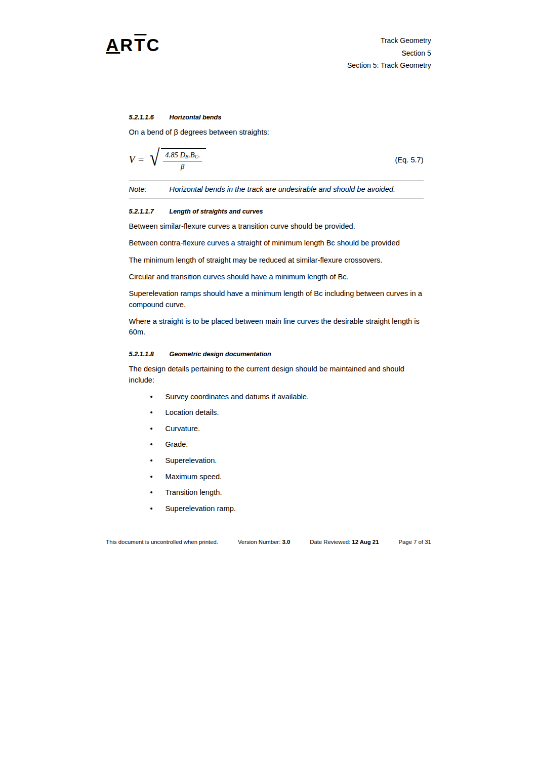ARTC
Track Geometry
Section 5
Section 5: Track Geometry
5.2.1.1.6 Horizontal bends
On a bend of β degrees between straights:
V = √ 4.85 DB.BC. β
(Eq. 5.7)
Note: Horizontal bends in the track are undesirable and should be avoided.
5.2.1.1.7 Length of straights and curves
Between similar-flexure curves a transition curve should be provided.
Between contra-flexure curves a straight of minimum length Bc should be provided
The minimum length of straight may be reduced at similar-flexure crossovers.
Circular and transition curves should have a minimum length of Bc.
Superelevation ramps should have a minimum length of Bc including between curves in a compound curve.
Where a straight is to be placed between main line curves the desirable straight length is 60m.
5.2.1.1.8 Geometric design documentation
The design details pertaining to the current design should be maintained and should include:
Survey coordinates and datums if available.
Location details.
Curvature.
Grade.
Superelevation.
Maximum speed.
Transition length.
Superelevation ramp.
This document is uncontrolled when printed. Version Number: 3.0 Date Reviewed: 12 Aug 21 Page 7 of 31